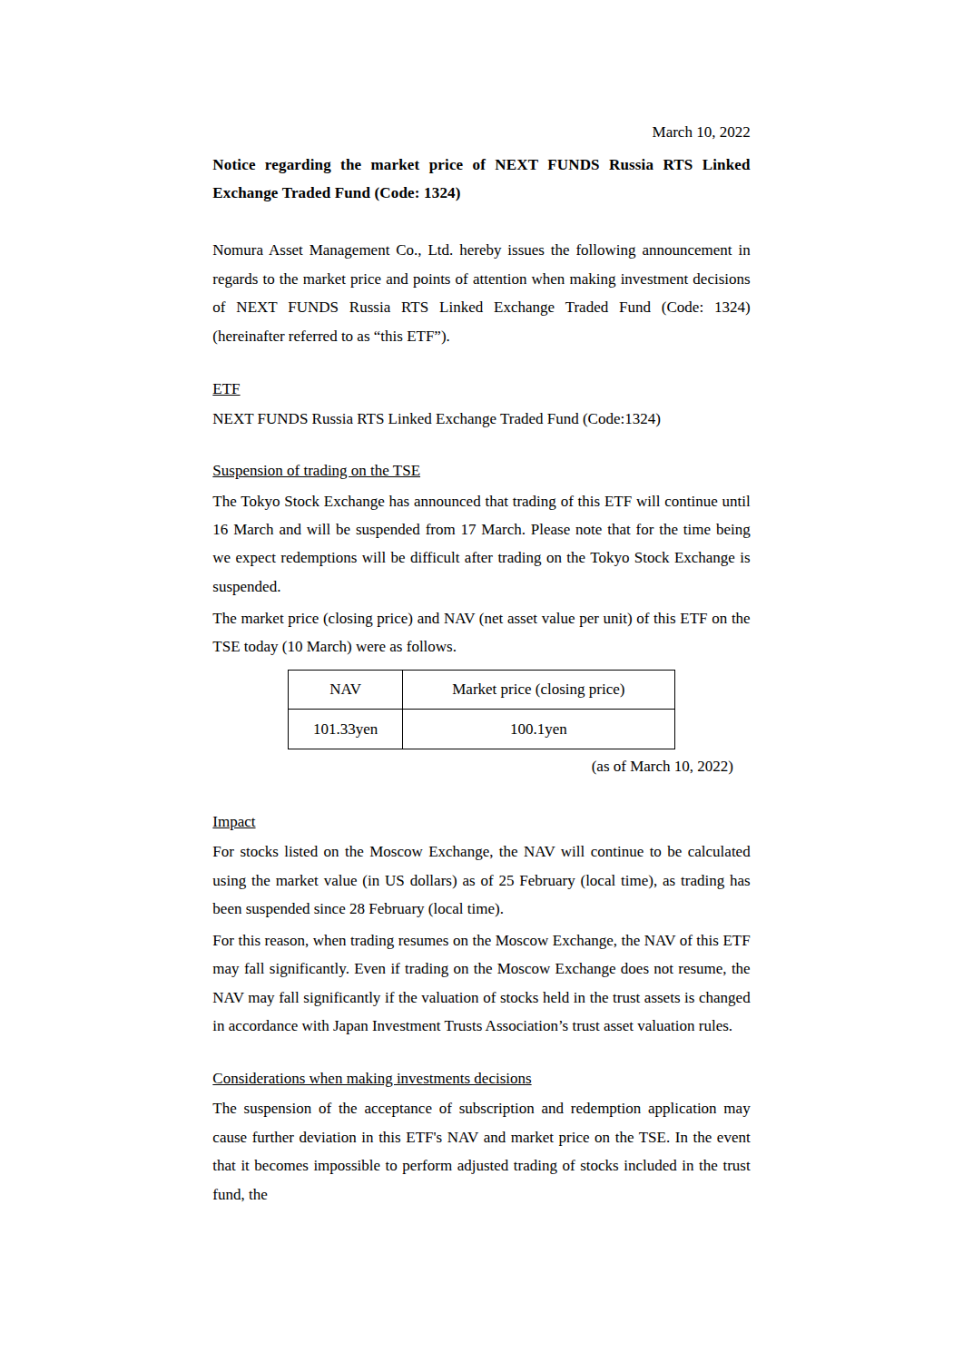March 10, 2022
Notice regarding the market price of NEXT FUNDS Russia RTS Linked Exchange Traded Fund (Code: 1324)
Nomura Asset Management Co., Ltd. hereby issues the following announcement in regards to the market price and points of attention when making investment decisions of NEXT FUNDS Russia RTS Linked Exchange Traded Fund (Code: 1324) (hereinafter referred to as “this ETF”).
ETF
NEXT FUNDS Russia RTS Linked Exchange Traded Fund (Code:1324)
Suspension of trading on the TSE
The Tokyo Stock Exchange has announced that trading of this ETF will continue until 16 March and will be suspended from 17 March. Please note that for the time being we expect redemptions will be difficult after trading on the Tokyo Stock Exchange is suspended.
The market price (closing price) and NAV (net asset value per unit) of this ETF on the TSE today (10 March) were as follows.
| NAV | Market price (closing price) |
| 101.33yen | 100.1yen |
(as of March 10, 2022)
Impact
For stocks listed on the Moscow Exchange, the NAV will continue to be calculated using the market value (in US dollars) as of 25 February (local time), as trading has been suspended since 28 February (local time).
For this reason, when trading resumes on the Moscow Exchange, the NAV of this ETF may fall significantly. Even if trading on the Moscow Exchange does not resume, the NAV may fall significantly if the valuation of stocks held in the trust assets is changed in accordance with Japan Investment Trusts Association’s trust asset valuation rules.
Considerations when making investments decisions
The suspension of the acceptance of subscription and redemption application may cause further deviation in this ETF's NAV and market price on the TSE. In the event that it becomes impossible to perform adjusted trading of stocks included in the trust fund, the